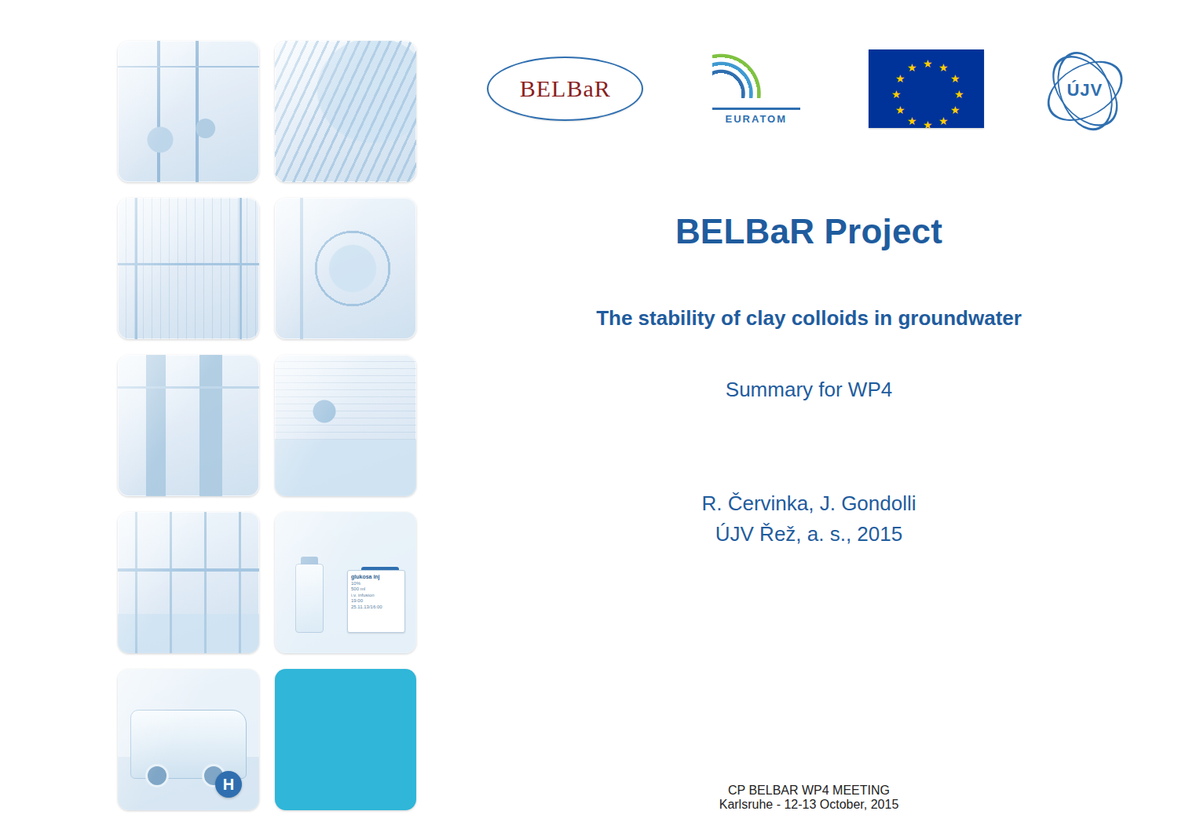glukosa inj 10%
500 ml
i.v. infusion
19:00
25.11.13/16:00
H
BELBaR
EURATOM
ÚJV
BELBaR Project
The stability of clay colloids in groundwater
Summary for WP4
R. Červinka, J. Gondolli
ÚJV Řež, a. s., 2015
CP BELBAR WP4 MEETING
Karlsruhe - 12-13 October, 2015